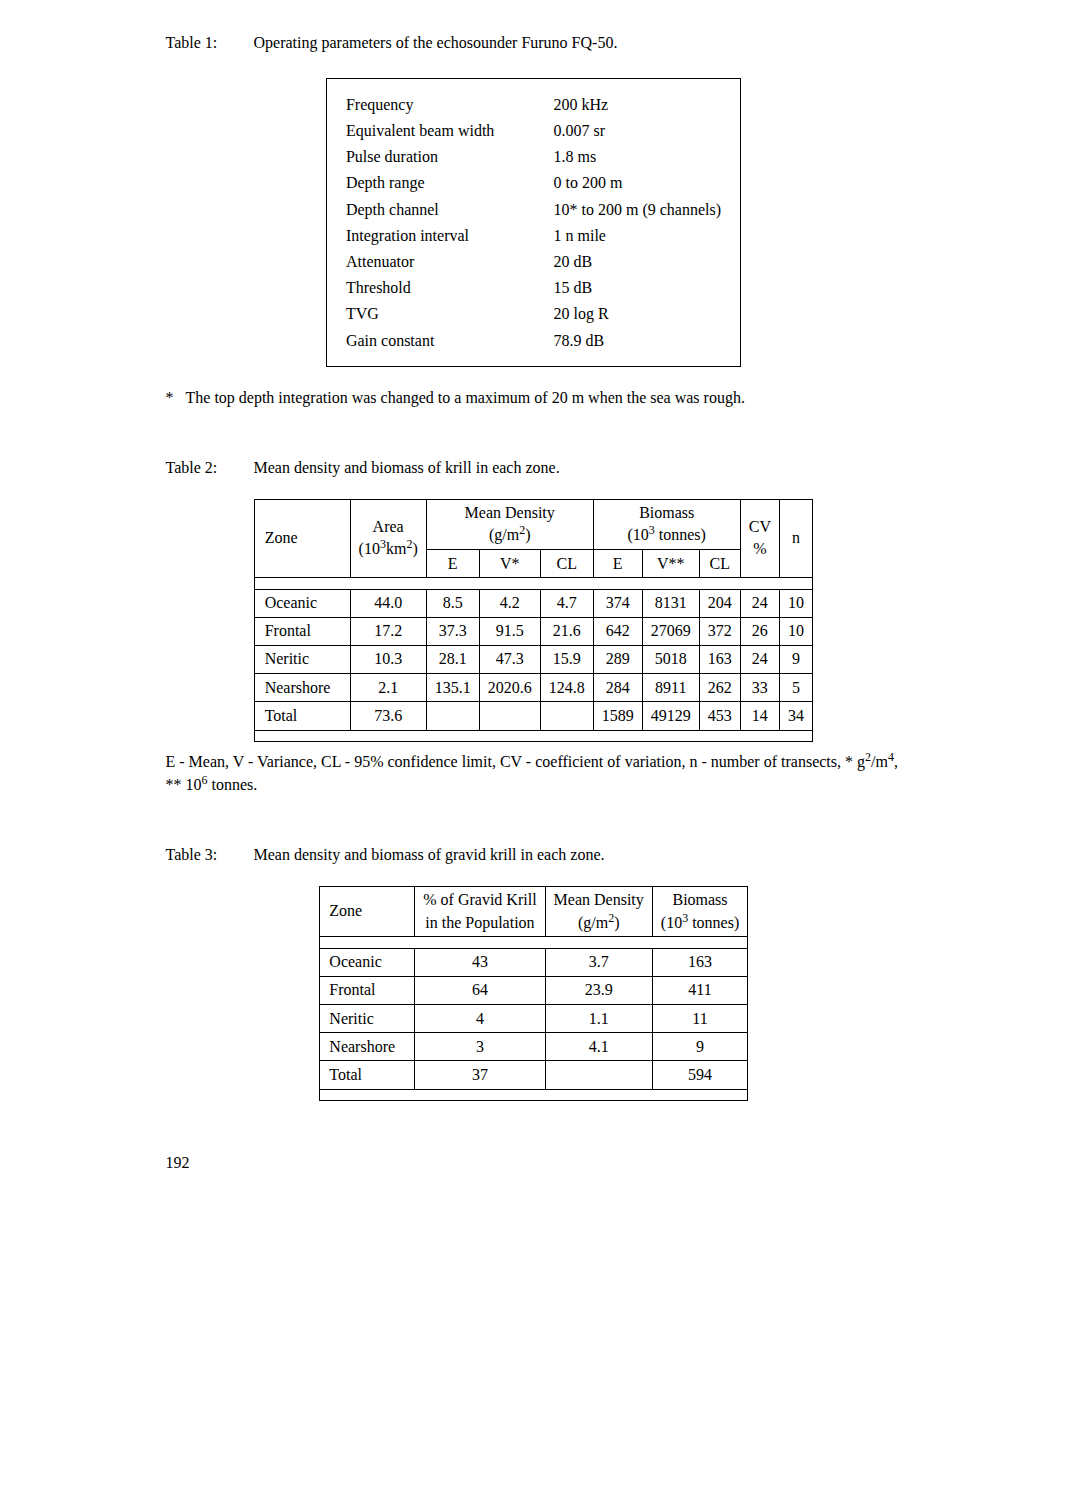Table 1: Operating parameters of the echosounder Furuno FQ-50.
| Frequency | 200 kHz |
| Equivalent beam width | 0.007 sr |
| Pulse duration | 1.8 ms |
| Depth range | 0 to 200 m |
| Depth channel | 10* to 200 m (9 channels) |
| Integration interval | 1 n mile |
| Attenuator | 20 dB |
| Threshold | 15 dB |
| TVG | 20 log R |
| Gain constant | 78.9 dB |
* The top depth integration was changed to a maximum of 20 m when the sea was rough.
Table 2: Mean density and biomass of krill in each zone.
| Zone | Area (10 3 km 2 ) | Mean Density (g/m 2 ) | Biomass (10 3 tonnes) | CV % | n |
| --- | --- | --- | --- | --- | --- |
| E | V* | CL | E | V** | CL |
| Oceanic | 44.0 | 8.5 | 4.2 | 4.7 | 374 | 8131 | 204 | 24 | 10 |
| Frontal | 17.2 | 37.3 | 91.5 | 21.6 | 642 | 27069 | 372 | 26 | 10 |
| Neritic | 10.3 | 28.1 | 47.3 | 15.9 | 289 | 5018 | 163 | 24 | 9 |
| Nearshore | 2.1 | 135.1 | 2020.6 | 124.8 | 284 | 8911 | 262 | 33 | 5 |
| Total | 73.6 | | | | 1589 | 49129 | 453 | 14 | 34 |
E - Mean, V - Variance, CL - 95% confidence limit, CV - coefficient of variation, n - number of transects, * g2/m4, ** 106 tonnes.
Table 3: Mean density and biomass of gravid krill in each zone.
| Zone | % of Gravid Krill in the Population | Mean Density (g/m 2 ) | Biomass (10 3 tonnes) |
| --- | --- | --- | --- |
| Oceanic | 43 | 3.7 | 163 |
| Frontal | 64 | 23.9 | 411 |
| Neritic | 4 | 1.1 | 11 |
| Nearshore | 3 | 4.1 | 9 |
| Total | 37 | | 594 |
192